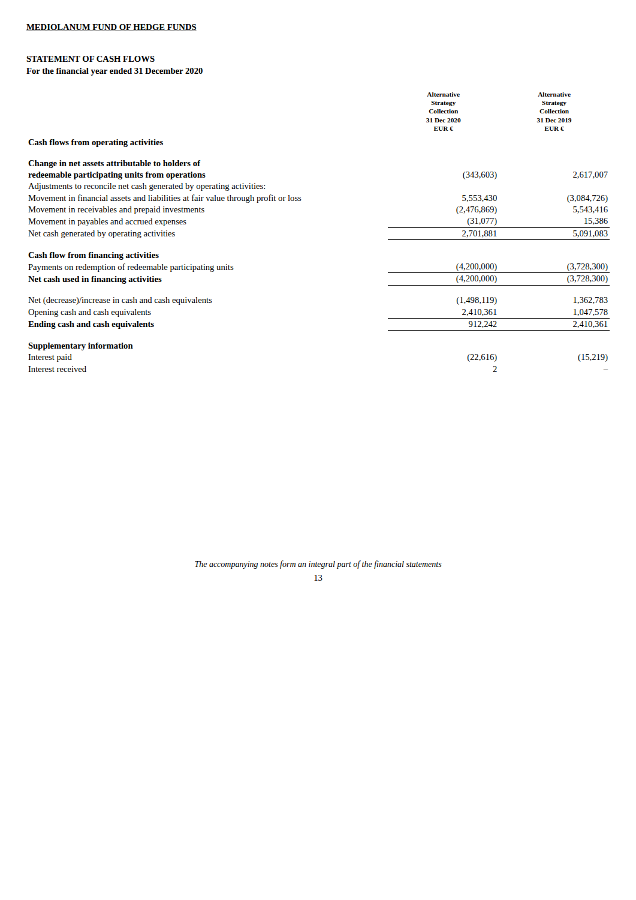MEDIOLANUM FUND OF HEDGE FUNDS
STATEMENT OF CASH FLOWS
For the financial year ended 31 December 2020
| | Alternative Strategy Collection 31 Dec 2020 EUR € | Alternative Strategy Collection 31 Dec 2019 EUR € |
| Cash flows from operating activities | | |
| Change in net assets attributable to holders of | | |
| redeemable participating units from operations | (343,603) | 2,617,007 |
| Adjustments to reconcile net cash generated by operating activities: | | |
| Movement in financial assets and liabilities at fair value through profit or loss | 5,553,430 | (3,084,726) |
| Movement in receivables and prepaid investments | (2,476,869) | 5,543,416 |
| Movement in payables and accrued expenses | (31,077) | 15,386 |
| Net cash generated by operating activities | 2,701,881 | 5,091,083 |
| Cash flow from financing activities | | |
| Payments on redemption of redeemable participating units | (4,200,000) | (3,728,300) |
| Net cash used in financing activities | (4,200,000) | (3,728,300) |
| Net (decrease)/increase in cash and cash equivalents | (1,498,119) | 1,362,783 |
| Opening cash and cash equivalents | 2,410,361 | 1,047,578 |
| Ending cash and cash equivalents | 912,242 | 2,410,361 |
| Supplementary information | | |
| Interest paid | (22,616) | (15,219) |
| Interest received | 2 | – |
The accompanying notes form an integral part of the financial statements
13